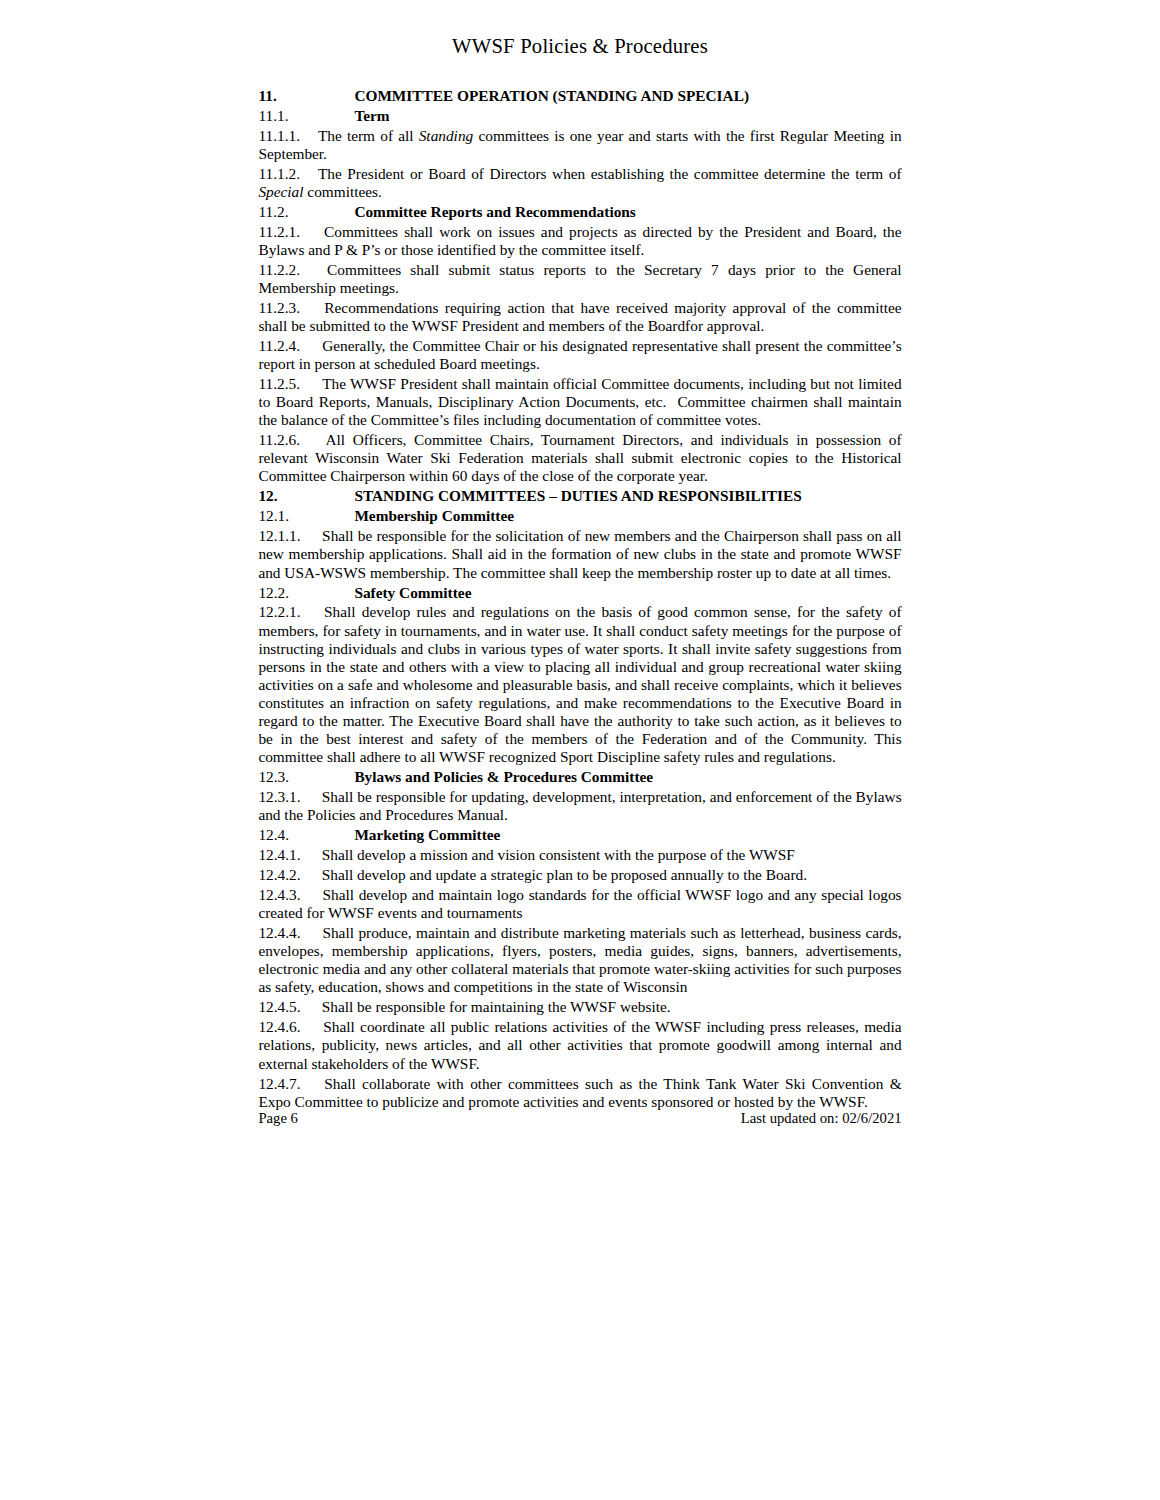WWSF Policies & Procedures
11. COMMITTEE OPERATION (STANDING AND SPECIAL)
11.1. Term
11.1.1. The term of all Standing committees is one year and starts with the first Regular Meeting in September.
11.1.2. The President or Board of Directors when establishing the committee determine the term of Special committees.
11.2. Committee Reports and Recommendations
11.2.1. Committees shall work on issues and projects as directed by the President and Board, the Bylaws and P & P’s or those identified by the committee itself.
11.2.2. Committees shall submit status reports to the Secretary 7 days prior to the General Membership meetings.
11.2.3. Recommendations requiring action that have received majority approval of the committee shall be submitted to the WWSF President and members of the Boardfor approval.
11.2.4. Generally, the Committee Chair or his designated representative shall present the committee’s report in person at scheduled Board meetings.
11.2.5. The WWSF President shall maintain official Committee documents, including but not limited to Board Reports, Manuals, Disciplinary Action Documents, etc. Committee chairmen shall maintain the balance of the Committee’s files including documentation of committee votes.
11.2.6. All Officers, Committee Chairs, Tournament Directors, and individuals in possession of relevant Wisconsin Water Ski Federation materials shall submit electronic copies to the Historical Committee Chairperson within 60 days of the close of the corporate year.
12. STANDING COMMITTEES – DUTIES AND RESPONSIBILITIES
12.1. Membership Committee
12.1.1. Shall be responsible for the solicitation of new members and the Chairperson shall pass on all new membership applications. Shall aid in the formation of new clubs in the state and promote WWSF and USA-WSWS membership. The committee shall keep the membership roster up to date at all times.
12.2. Safety Committee
12.2.1. Shall develop rules and regulations on the basis of good common sense, for the safety of members, for safety in tournaments, and in water use. It shall conduct safety meetings for the purpose of instructing individuals and clubs in various types of water sports. It shall invite safety suggestions from persons in the state and others with a view to placing all individual and group recreational water skiing activities on a safe and wholesome and pleasurable basis, and shall receive complaints, which it believes constitutes an infraction on safety regulations, and make recommendations to the Executive Board in regard to the matter. The Executive Board shall have the authority to take such action, as it believes to be in the best interest and safety of the members of the Federation and of the Community. This committee shall adhere to all WWSF recognized Sport Discipline safety rules and regulations.
12.3. Bylaws and Policies & Procedures Committee
12.3.1. Shall be responsible for updating, development, interpretation, and enforcement of the Bylaws and the Policies and Procedures Manual.
12.4. Marketing Committee
12.4.1. Shall develop a mission and vision consistent with the purpose of the WWSF
12.4.2. Shall develop and update a strategic plan to be proposed annually to the Board.
12.4.3. Shall develop and maintain logo standards for the official WWSF logo and any special logos created for WWSF events and tournaments
12.4.4. Shall produce, maintain and distribute marketing materials such as letterhead, business cards, envelopes, membership applications, flyers, posters, media guides, signs, banners, advertisements, electronic media and any other collateral materials that promote water-skiing activities for such purposes as safety, education, shows and competitions in the state of Wisconsin
12.4.5. Shall be responsible for maintaining the WWSF website.
12.4.6. Shall coordinate all public relations activities of the WWSF including press releases, media relations, publicity, news articles, and all other activities that promote goodwill among internal and external stakeholders of the WWSF.
12.4.7. Shall collaborate with other committees such as the Think Tank Water Ski Convention & Expo Committee to publicize and promote activities and events sponsored or hosted by the WWSF.
Page 6 Last updated on: 02/6/2021